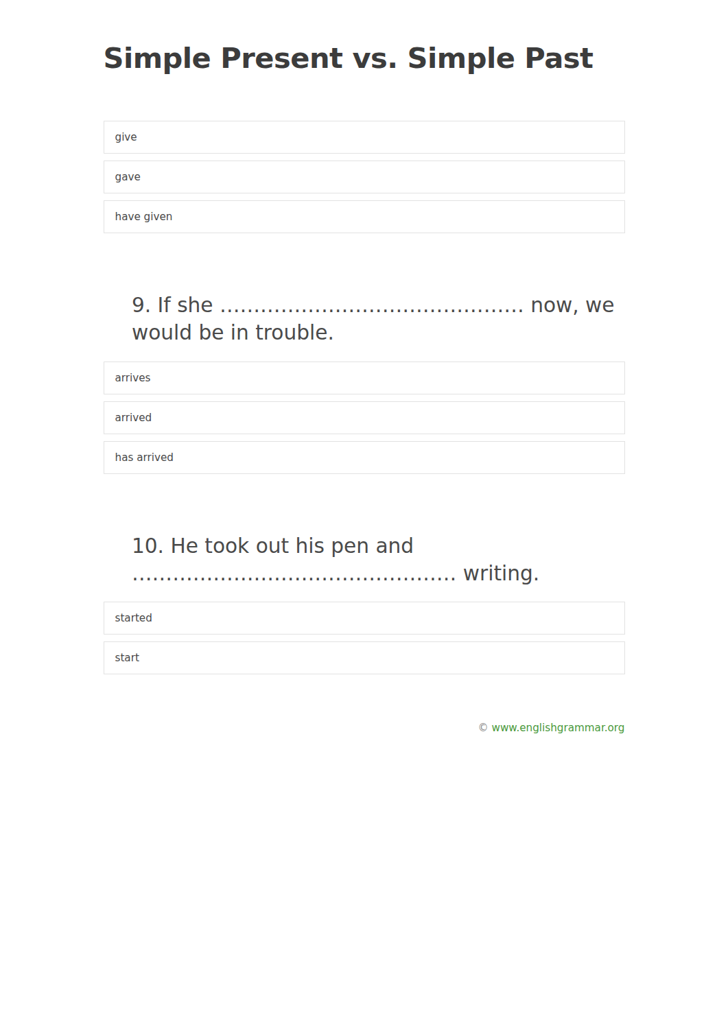Simple Present vs. Simple Past
give
gave
have given
9. If she ……………………………………… now, we would be in trouble.
arrives
arrived
has arrived
10. He took out his pen and ………………………………………… writing.
started
start
© www.englishgrammar.org